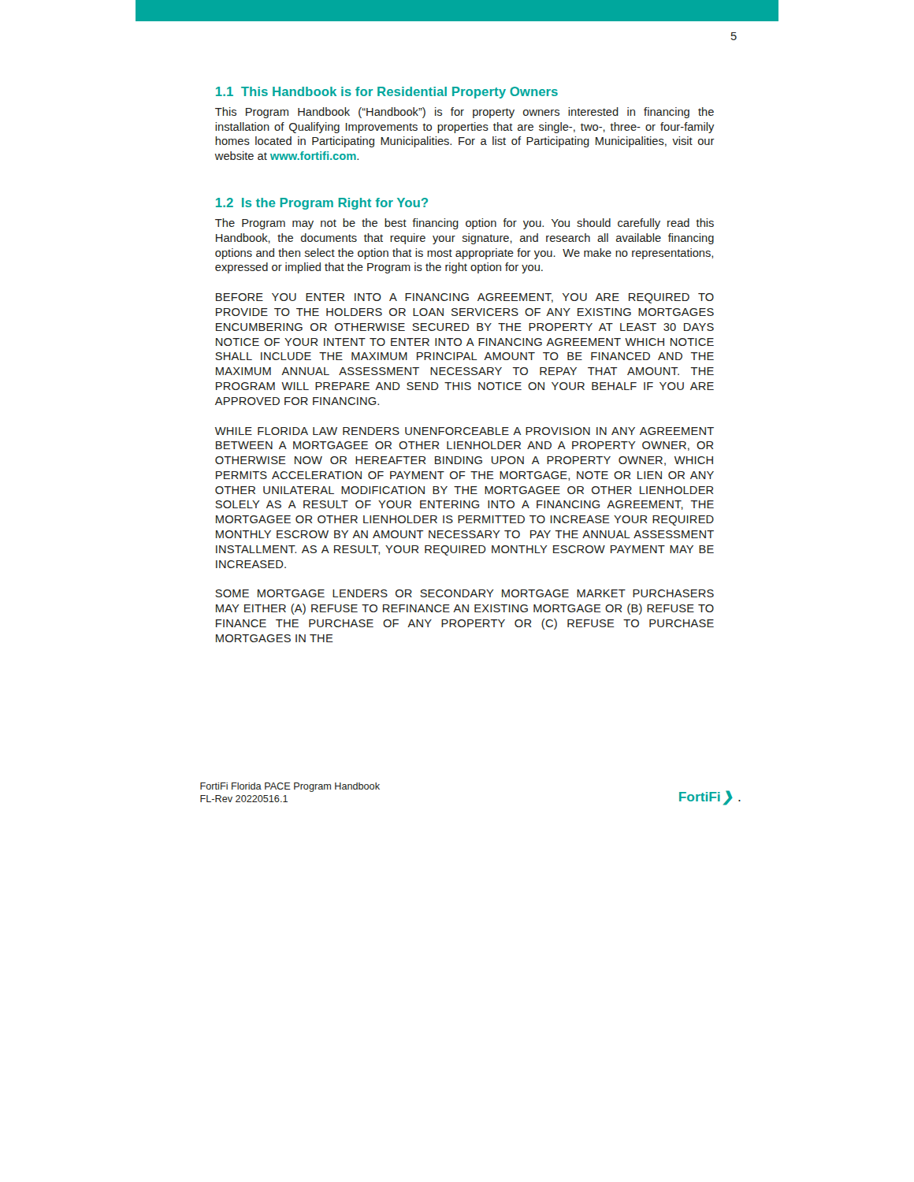5
1.1 This Handbook is for Residential Property Owners
This Program Handbook (“Handbook”) is for property owners interested in financing the installation of Qualifying Improvements to properties that are single-, two-, three- or four-family homes located in Participating Municipalities. For a list of Participating Municipalities, visit our website at www.fortifi.com.
1.2 Is the Program Right for You?
The Program may not be the best financing option for you. You should carefully read this Handbook, the documents that require your signature, and research all available financing options and then select the option that is most appropriate for you. We make no representations, expressed or implied that the Program is the right option for you.
Before you enter into a financing agreement, you are required to provide to the holders or loan servicers of any existing mortgages encumbering or otherwise secured by the property at least 30 days notice of your intent to enter into a financing agreement which notice shall include the maximum principal amount to be financed and the maximum annual assessment necessary to repay that amount. The program will prepare and send this notice on your behalf if you are approved for financing.
While Florida law renders unenforceable a provision in any agreement between a mortgagee or other lienholder and a property owner, or otherwise now or hereafter binding upon a property owner, which permits acceleration of payment of the mortgage, note or lien or any other unilateral modification by the mortgagee or other lienholder solely as a result of your entering into a financing agreement, the mortgagee or other lienholder is permitted to increase your required monthly escrow by an amount necessary to pay the annual assessment installment. As a result, your required monthly escrow payment may be increased.
Some mortgage lenders or secondary mortgage market purchasers may either (a) refuse to refinance an existing mortgage or (b) refuse to finance the purchase of any property or (c) refuse to purchase mortgages in the
FortiFi Florida PACE Program Handbook
FL-Rev 20220516.1
FortiFi❯.